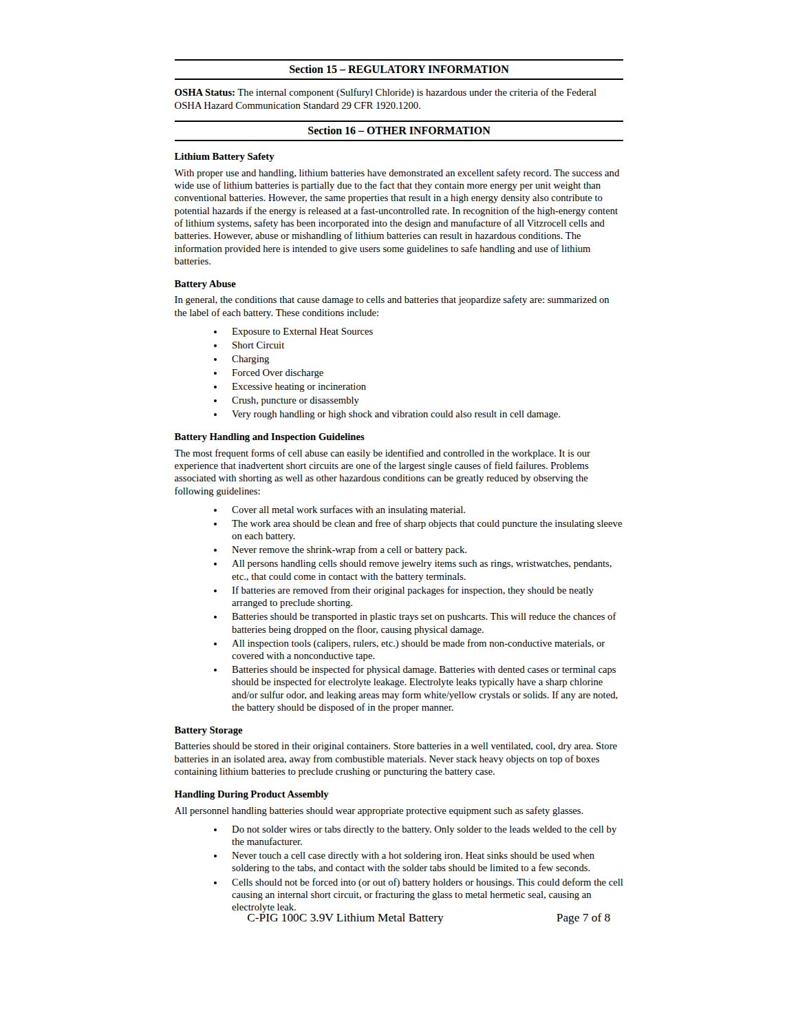Section 15 – REGULATORY INFORMATION
OSHA Status: The internal component (Sulfuryl Chloride) is hazardous under the criteria of the Federal OSHA Hazard Communication Standard 29 CFR 1920.1200.
Section 16 – OTHER INFORMATION
Lithium Battery Safety
With proper use and handling, lithium batteries have demonstrated an excellent safety record. The success and wide use of lithium batteries is partially due to the fact that they contain more energy per unit weight than conventional batteries. However, the same properties that result in a high energy density also contribute to potential hazards if the energy is released at a fast-uncontrolled rate. In recognition of the high-energy content of lithium systems, safety has been incorporated into the design and manufacture of all Vitzrocell cells and batteries. However, abuse or mishandling of lithium batteries can result in hazardous conditions. The information provided here is intended to give users some guidelines to safe handling and use of lithium batteries.
Battery Abuse
In general, the conditions that cause damage to cells and batteries that jeopardize safety are: summarized on the label of each battery. These conditions include:
Exposure to External Heat Sources
Short Circuit
Charging
Forced Over discharge
Excessive heating or incineration
Crush, puncture or disassembly
Very rough handling or high shock and vibration could also result in cell damage.
Battery Handling and Inspection Guidelines
The most frequent forms of cell abuse can easily be identified and controlled in the workplace. It is our experience that inadvertent short circuits are one of the largest single causes of field failures. Problems associated with shorting as well as other hazardous conditions can be greatly reduced by observing the following guidelines:
Cover all metal work surfaces with an insulating material.
The work area should be clean and free of sharp objects that could puncture the insulating sleeve on each battery.
Never remove the shrink-wrap from a cell or battery pack.
All persons handling cells should remove jewelry items such as rings, wristwatches, pendants, etc., that could come in contact with the battery terminals.
If batteries are removed from their original packages for inspection, they should be neatly arranged to preclude shorting.
Batteries should be transported in plastic trays set on pushcarts. This will reduce the chances of batteries being dropped on the floor, causing physical damage.
All inspection tools (calipers, rulers, etc.) should be made from non-conductive materials, or covered with a nonconductive tape.
Batteries should be inspected for physical damage. Batteries with dented cases or terminal caps should be inspected for electrolyte leakage. Electrolyte leaks typically have a sharp chlorine and/or sulfur odor, and leaking areas may form white/yellow crystals or solids. If any are noted, the battery should be disposed of in the proper manner.
Battery Storage
Batteries should be stored in their original containers. Store batteries in a well ventilated, cool, dry area. Store batteries in an isolated area, away from combustible materials. Never stack heavy objects on top of boxes containing lithium batteries to preclude crushing or puncturing the battery case.
Handling During Product Assembly
All personnel handling batteries should wear appropriate protective equipment such as safety glasses.
Do not solder wires or tabs directly to the battery. Only solder to the leads welded to the cell by the manufacturer.
Never touch a cell case directly with a hot soldering iron. Heat sinks should be used when soldering to the tabs, and contact with the solder tabs should be limited to a few seconds.
Cells should not be forced into (or out of) battery holders or housings. This could deform the cell causing an internal short circuit, or fracturing the glass to metal hermetic seal, causing an electrolyte leak.
C-PIG 100C 3.9V Lithium Metal Battery Page 7 of 8